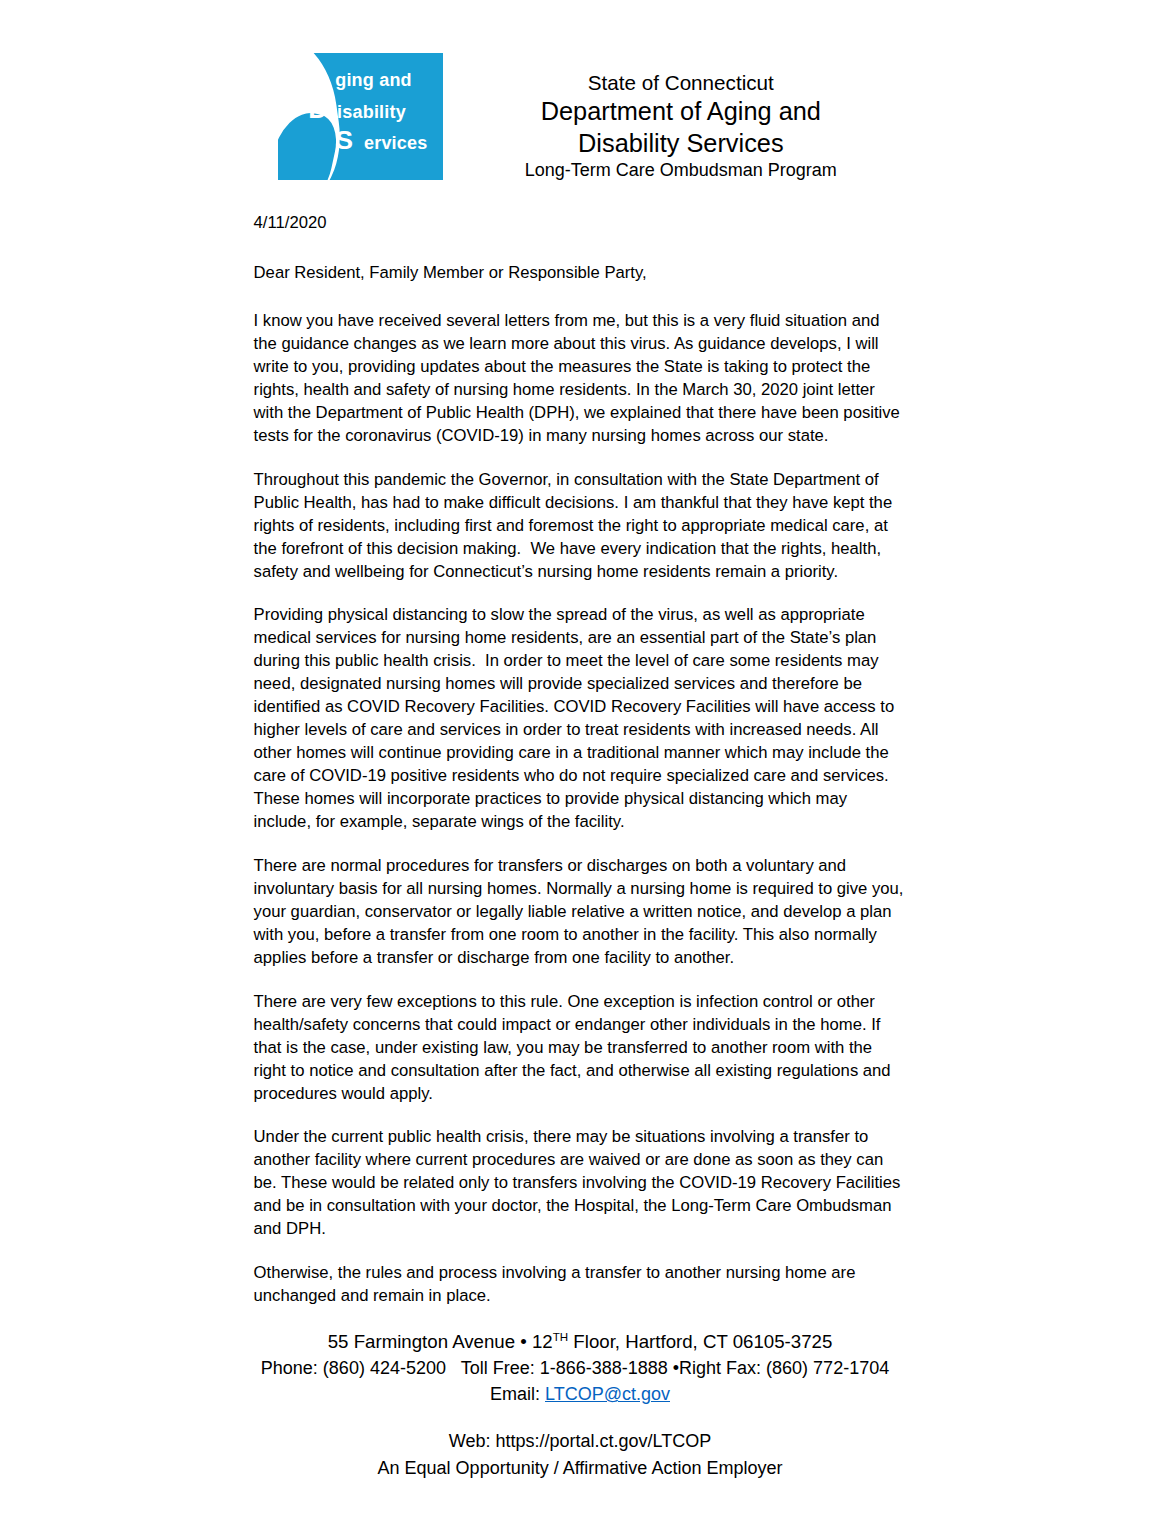Aging and
Disability
Services
State of Connecticut
Department of Aging and Disability Services
Long-Term Care Ombudsman Program
4/11/2020
Dear Resident, Family Member or Responsible Party,
I know you have received several letters from me, but this is a very fluid situation and the guidance changes as we learn more about this virus. As guidance develops, I will write to you, providing updates about the measures the State is taking to protect the rights, health and safety of nursing home residents. In the March 30, 2020 joint letter with the Department of Public Health (DPH), we explained that there have been positive tests for the coronavirus (COVID-19) in many nursing homes across our state.
Throughout this pandemic the Governor, in consultation with the State Department of Public Health, has had to make difficult decisions. I am thankful that they have kept the rights of residents, including first and foremost the right to appropriate medical care, at the forefront of this decision making. We have every indication that the rights, health, safety and wellbeing for Connecticut’s nursing home residents remain a priority.
Providing physical distancing to slow the spread of the virus, as well as appropriate medical services for nursing home residents, are an essential part of the State’s plan during this public health crisis. In order to meet the level of care some residents may need, designated nursing homes will provide specialized services and therefore be identified as COVID Recovery Facilities. COVID Recovery Facilities will have access to higher levels of care and services in order to treat residents with increased needs. All other homes will continue providing care in a traditional manner which may include the care of COVID-19 positive residents who do not require specialized care and services. These homes will incorporate practices to provide physical distancing which may include, for example, separate wings of the facility.
There are normal procedures for transfers or discharges on both a voluntary and involuntary basis for all nursing homes. Normally a nursing home is required to give you, your guardian, conservator or legally liable relative a written notice, and develop a plan with you, before a transfer from one room to another in the facility. This also normally applies before a transfer or discharge from one facility to another.
There are very few exceptions to this rule. One exception is infection control or other health/safety concerns that could impact or endanger other individuals in the home. If that is the case, under existing law, you may be transferred to another room with the right to notice and consultation after the fact, and otherwise all existing regulations and procedures would apply.
Under the current public health crisis, there may be situations involving a transfer to another facility where current procedures are waived or are done as soon as they can be. These would be related only to transfers involving the COVID-19 Recovery Facilities and be in consultation with your doctor, the Hospital, the Long-Term Care Ombudsman and DPH.
Otherwise, the rules and process involving a transfer to another nursing home are unchanged and remain in place.
55 Farmington Avenue • 12TH Floor, Hartford, CT 06105-3725
Phone: (860) 424-5200 Toll Free: 1-866-388-1888 •Right Fax: (860) 772-1704 Email: LTCOP@ct.gov
Web: https://portal.ct.gov/LTCOP
An Equal Opportunity / Affirmative Action Employer